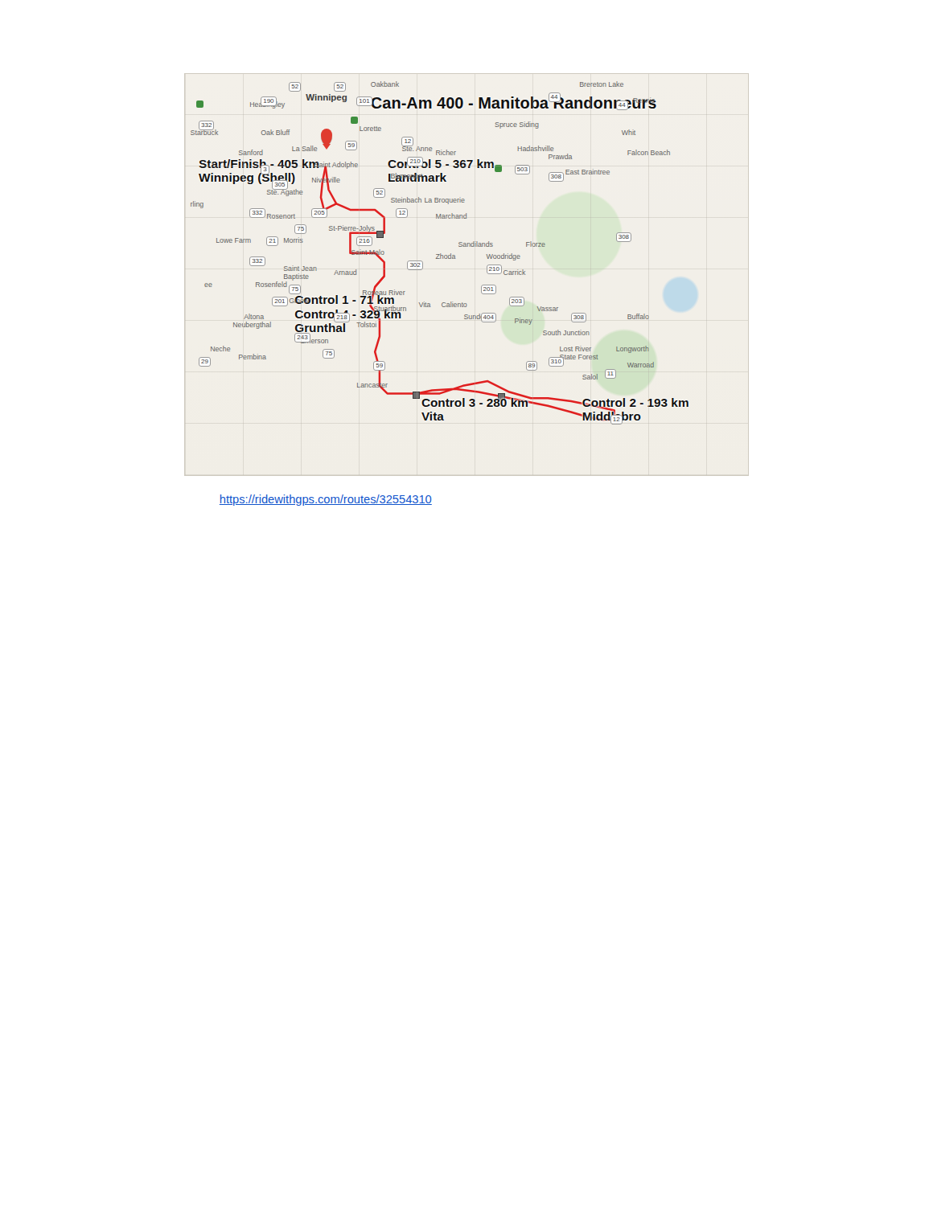Can-Am 400 - Manitoba Randonneurs Start/Finish - 405 km
Winnipeg (Shell) Control 5 - 367 km
Landmark Control 1 - 71 km
Control 4 - 329 km
Grunthal Control 3 - 280 km
Vita Control 2 - 193 km
Middlebro Winnipeg Oakbank Brereton Lake Rennie Headingley Starbuck Oak Bluff Lorette Spruce Siding Whit Sanford La Salle Ste. Anne Richer Hadashville Prawda Falcon Beach Saint Adolphe Blumenort East Braintree Niverville Ste. Agathe Steinbach La Broquerie rling Rosenort Marchand St-Pierre-Jolys Lowe Farm Morris Sandilands Florze Saint Malo Zhoda Woodridge Saint Jean
Baptiste Arnaud Carrick ee Rosenfeld Roseau River Ginew Stuartburn Vita Caliento Vassar Altona Neubergthal Tolstoi Sundown Piney South Junction Buffalo Emerson Neche Pembina Lost River
State Forest Longworth Warroad Salol Lancaster 52 52 101 44 44 190 332 59 12 210 503 308 3 305 52 12 205 332 75 21 216 308 332 302 210 75 201 201 203 218 404 308 243 75 59 89 310 11 29 12
https://ridewithgps.com/routes/32554310